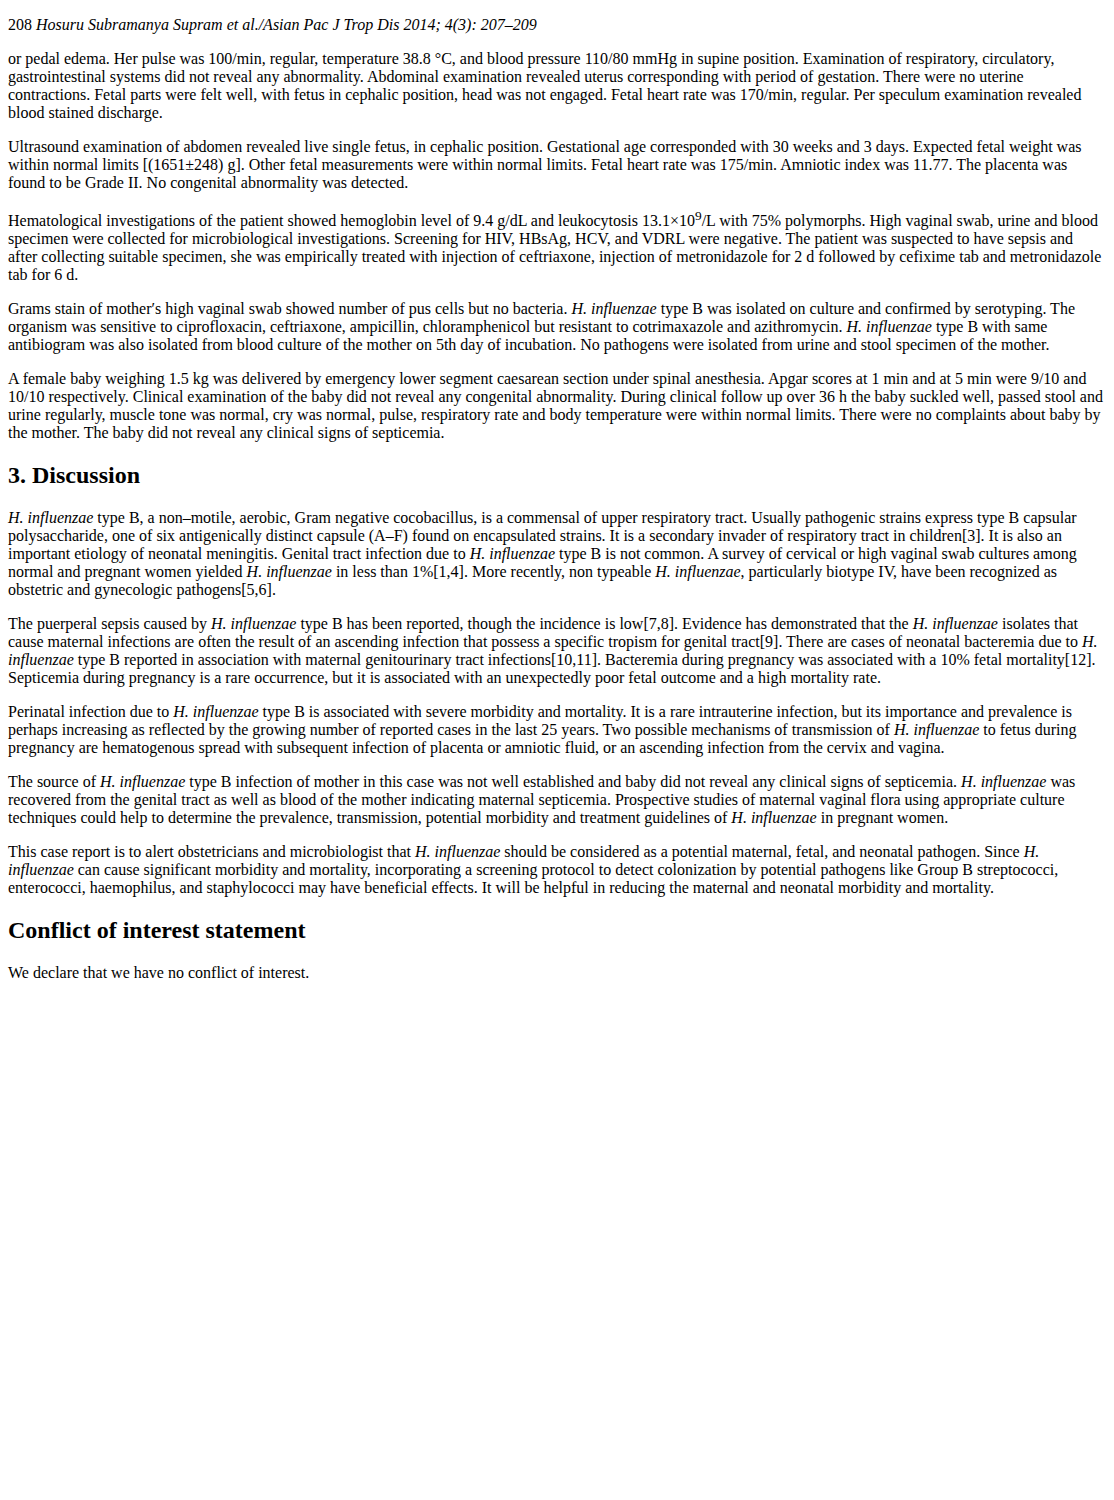208 Hosuru Subramanya Supram et al./Asian Pac J Trop Dis 2014; 4(3): 207–209
or pedal edema. Her pulse was 100/min, regular, temperature 38.8 °C, and blood pressure 110/80 mmHg in supine position. Examination of respiratory, circulatory, gastrointestinal systems did not reveal any abnormality. Abdominal examination revealed uterus corresponding with period of gestation. There were no uterine contractions. Fetal parts were felt well, with fetus in cephalic position, head was not engaged. Fetal heart rate was 170/min, regular. Per speculum examination revealed blood stained discharge.
Ultrasound examination of abdomen revealed live single fetus, in cephalic position. Gestational age corresponded with 30 weeks and 3 days. Expected fetal weight was within normal limits [(1651±248) g]. Other fetal measurements were within normal limits. Fetal heart rate was 175/min. Amniotic index was 11.77. The placenta was found to be Grade II. No congenital abnormality was detected.
Hematological investigations of the patient showed hemoglobin level of 9.4 g/dL and leukocytosis 13.1×109/L with 75% polymorphs. High vaginal swab, urine and blood specimen were collected for microbiological investigations. Screening for HIV, HBsAg, HCV, and VDRL were negative. The patient was suspected to have sepsis and after collecting suitable specimen, she was empirically treated with injection of ceftriaxone, injection of metronidazole for 2 d followed by cefixime tab and metronidazole tab for 6 d.
Grams stain of mother′s high vaginal swab showed number of pus cells but no bacteria. H. influenzae type B was isolated on culture and confirmed by serotyping. The organism was sensitive to ciprofloxacin, ceftriaxone, ampicillin, chloramphenicol but resistant to cotrimaxazole and azithromycin. H. influenzae type B with same antibiogram was also isolated from blood culture of the mother on 5th day of incubation. No pathogens were isolated from urine and stool specimen of the mother.
A female baby weighing 1.5 kg was delivered by emergency lower segment caesarean section under spinal anesthesia. Apgar scores at 1 min and at 5 min were 9/10 and 10/10 respectively. Clinical examination of the baby did not reveal any congenital abnormality. During clinical follow up over 36 h the baby suckled well, passed stool and urine regularly, muscle tone was normal, cry was normal, pulse, respiratory rate and body temperature were within normal limits. There were no complaints about baby by the mother. The baby did not reveal any clinical signs of septicemia.
3. Discussion
H. influenzae type B, a non–motile, aerobic, Gram negative cocobacillus, is a commensal of upper respiratory tract. Usually pathogenic strains express type B capsular polysaccharide, one of six antigenically distinct capsule (A–F) found on encapsulated strains. It is a secondary invader of respiratory tract in children[3]. It is also an important etiology of neonatal meningitis. Genital tract infection due to H. influenzae type B is not common. A survey of cervical or high vaginal swab cultures among normal and pregnant women yielded H. influenzae in less than 1%[1,4]. More recently, non typeable H. influenzae, particularly biotype IV, have been recognized as obstetric and gynecologic pathogens[5,6].
The puerperal sepsis caused by H. influenzae type B has been reported, though the incidence is low[7,8]. Evidence has demonstrated that the H. influenzae isolates that cause maternal infections are often the result of an ascending infection that possess a specific tropism for genital tract[9]. There are cases of neonatal bacteremia due to H. influenzae type B reported in association with maternal genitourinary tract infections[10,11]. Bacteremia during pregnancy was associated with a 10% fetal mortality[12]. Septicemia during pregnancy is a rare occurrence, but it is associated with an unexpectedly poor fetal outcome and a high mortality rate.
Perinatal infection due to H. influenzae type B is associated with severe morbidity and mortality. It is a rare intrauterine infection, but its importance and prevalence is perhaps increasing as reflected by the growing number of reported cases in the last 25 years. Two possible mechanisms of transmission of H. influenzae to fetus during pregnancy are hematogenous spread with subsequent infection of placenta or amniotic fluid, or an ascending infection from the cervix and vagina.
The source of H. influenzae type B infection of mother in this case was not well established and baby did not reveal any clinical signs of septicemia. H. influenzae was recovered from the genital tract as well as blood of the mother indicating maternal septicemia. Prospective studies of maternal vaginal flora using appropriate culture techniques could help to determine the prevalence, transmission, potential morbidity and treatment guidelines of H. influenzae in pregnant women.
This case report is to alert obstetricians and microbiologist that H. influenzae should be considered as a potential maternal, fetal, and neonatal pathogen. Since H. influenzae can cause significant morbidity and mortality, incorporating a screening protocol to detect colonization by potential pathogens like Group B streptococci, enterococci, haemophilus, and staphylococci may have beneficial effects. It will be helpful in reducing the maternal and neonatal morbidity and mortality.
Conflict of interest statement
We declare that we have no conflict of interest.